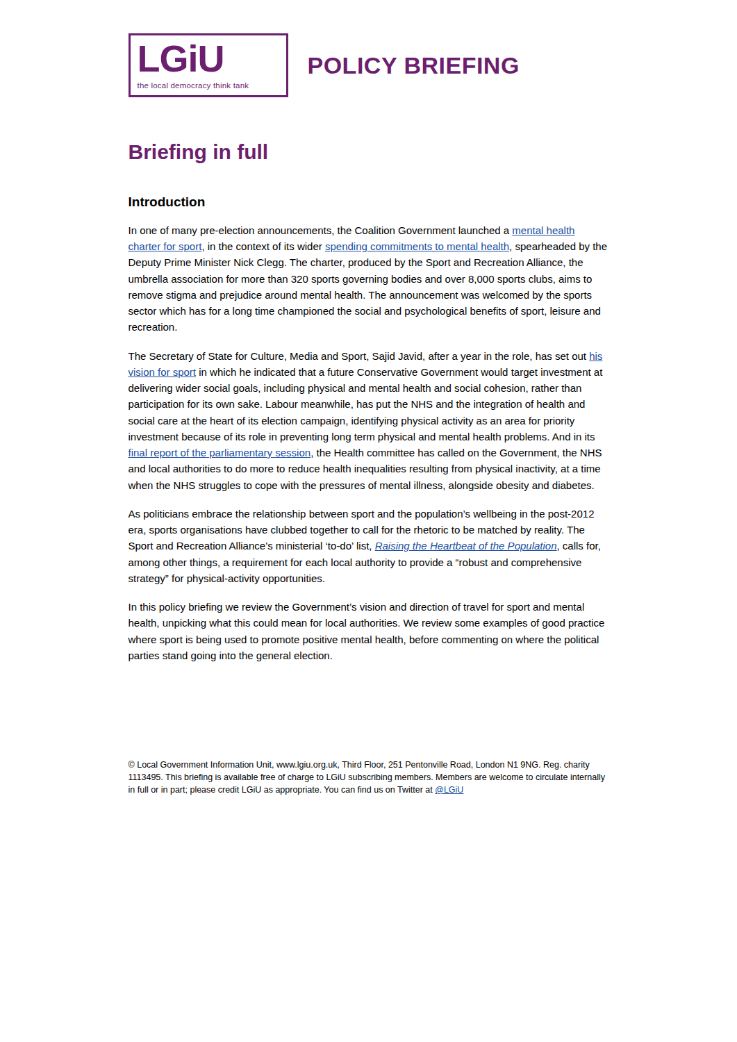LGi U
the local democracy think tank
POLICY BRIEFING
Briefing in full
Introduction
In one of many pre-election announcements, the Coalition Government launched a mental health charter for sport, in the context of its wider spending commitments to mental health, spearheaded by the Deputy Prime Minister Nick Clegg. The charter, produced by the Sport and Recreation Alliance, the umbrella association for more than 320 sports governing bodies and over 8,000 sports clubs, aims to remove stigma and prejudice around mental health. The announcement was welcomed by the sports sector which has for a long time championed the social and psychological benefits of sport, leisure and recreation.
The Secretary of State for Culture, Media and Sport, Sajid Javid, after a year in the role, has set out his vision for sport in which he indicated that a future Conservative Government would target investment at delivering wider social goals, including physical and mental health and social cohesion, rather than participation for its own sake. Labour meanwhile, has put the NHS and the integration of health and social care at the heart of its election campaign, identifying physical activity as an area for priority investment because of its role in preventing long term physical and mental health problems. And in its final report of the parliamentary session, the Health committee has called on the Government, the NHS and local authorities to do more to reduce health inequalities resulting from physical inactivity, at a time when the NHS struggles to cope with the pressures of mental illness, alongside obesity and diabetes.
As politicians embrace the relationship between sport and the population’s wellbeing in the post-2012 era, sports organisations have clubbed together to call for the rhetoric to be matched by reality. The Sport and Recreation Alliance’s ministerial ‘to-do’ list, Raising the Heartbeat of the Population, calls for, among other things, a requirement for each local authority to provide a “robust and comprehensive strategy” for physical-activity opportunities.
In this policy briefing we review the Government’s vision and direction of travel for sport and mental health, unpicking what this could mean for local authorities. We review some examples of good practice where sport is being used to promote positive mental health, before commenting on where the political parties stand going into the general election.
© Local Government Information Unit, www.lgiu.org.uk, Third Floor, 251 Pentonville Road, London N1 9NG. Reg. charity 1113495. This briefing is available free of charge to LGiU subscribing members. Members are welcome to circulate internally in full or in part; please credit LGiU as appropriate. You can find us on Twitter at @LGiU